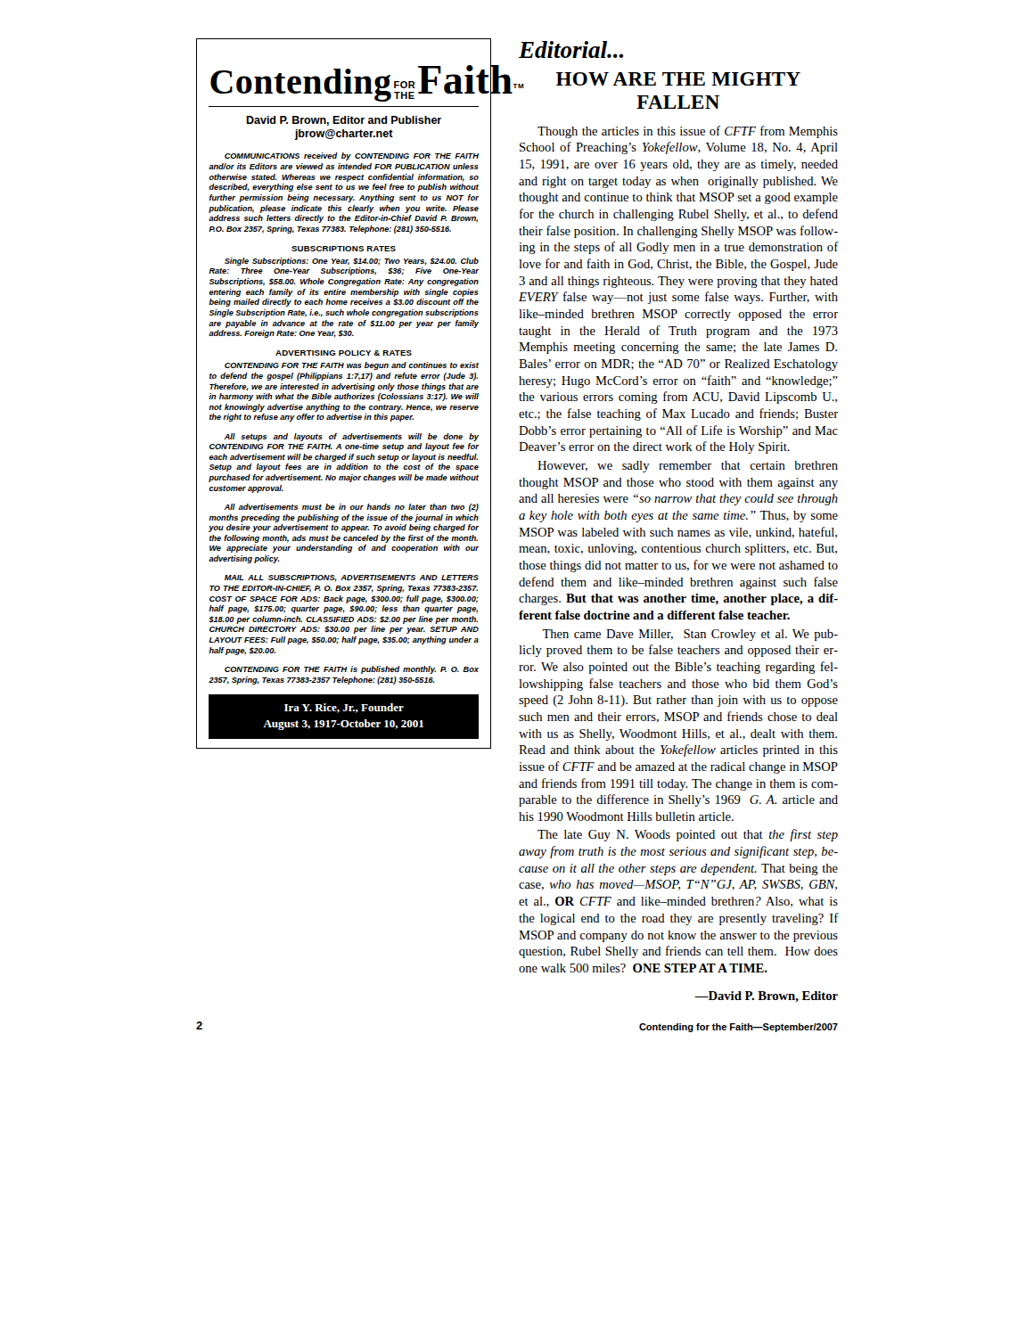Contending FOR
THE Faith TM
David P. Brown, Editor and Publisher
jbrow@charter.net
COMMUNICATIONS received by CONTENDING FOR THE FAITH and/or its Editors are viewed as intended FOR PUBLICATION unless otherwise stated. Whereas we respect confidential information, so described, everything else sent to us we feel free to publish without further permission being necessary. Anything sent to us NOT for publication, please indicate this clearly when you write. Please address such letters directly to the Editor-in-Chief David P. Brown, P.O. Box 2357, Spring, Texas 77383. Telephone: (281) 350-5516.
SUBSCRIPTIONS RATES
Single Subscriptions: One Year, $14.00; Two Years, $24.00. Club Rate: Three One-Year Subscriptions, $36; Five One-Year Subscriptions, $58.00. Whole Congregation Rate: Any congregation entering each family of its entire membership with single copies being mailed directly to each home receives a $3.00 discount off the Single Subscription Rate, i.e., such whole congregation subscriptions are payable in advance at the rate of $11.00 per year per family address. Foreign Rate: One Year, $30.
ADVERTISING POLICY & RATES
CONTENDING FOR THE FAITH was begun and continues to exist to defend the gospel (Philippians 1:7,17) and refute error (Jude 3). Therefore, we are interested in advertising only those things that are in harmony with what the Bible authorizes (Colossians 3:17). We will not knowingly advertise anything to the contrary. Hence, we reserve the right to refuse any offer to advertise in this paper.
All setups and layouts of advertisements will be done by CONTENDING FOR THE FAITH. A one-time setup and layout fee for each advertisement will be charged if such setup or layout is needful. Setup and layout fees are in addition to the cost of the space purchased for advertisement. No major changes will be made without customer approval.
All advertisements must be in our hands no later than two (2) months preceding the publishing of the issue of the journal in which you desire your advertisement to appear. To avoid being charged for the following month, ads must be canceled by the first of the month. We appreciate your understanding of and cooperation with our advertising policy.
MAIL ALL SUBSCRIPTIONS, ADVERTISEMENTS AND LETTERS TO THE EDITOR-IN-CHIEF, P. O. Box 2357, Spring, Texas 77383-2357. COST OF SPACE FOR ADS: Back page, $300.00; full page, $300.00; half page, $175.00; quarter page, $90.00; less than quarter page, $18.00 per column-inch. CLASSIFIED ADS: $2.00 per line per month. CHURCH DIRECTORY ADS: $30.00 per line per year. SETUP AND LAYOUT FEES: Full page, $50.00; half page, $35.00; anything under a half page, $20.00.
CONTENDING FOR THE FAITH is published monthly. P. O. Box 2357, Spring, Texas 77383-2357 Telephone: (281) 350-5516.
Ira Y. Rice, Jr., Founder
August 3, 1917-October 10, 2001
Editorial...
HOW ARE THE MIGHTY FALLEN
Though the articles in this issue of CFTF from Memphis School of Preaching’s Yokefellow, Volume 18, No. 4, April 15, 1991, are over 16 years old, they are as timely, needed and right on target today as when originally published. We thought and continue to think that MSOP set a good example for the church in challenging Rubel Shelly, et al., to defend their false position. In challenging Shelly MSOP was following in the steps of all Godly men in a true demonstration of love for and faith in God, Christ, the Bible, the Gospel, Jude 3 and all things righteous. They were proving that they hated EVERY false way—not just some false ways. Further, with like–minded brethren MSOP correctly opposed the error taught in the Herald of Truth program and the 1973 Memphis meeting concerning the same; the late James D. Bales’ error on MDR; the “AD 70” or Realized Eschatology heresy; Hugo McCord’s error on “faith” and “knowledge;” the various errors coming from ACU, David Lipscomb U., etc.; the false teaching of Max Lucado and friends; Buster Dobb’s error pertaining to “All of Life is Worship” and Mac Deaver’s error on the direct work of the Holy Spirit.
However, we sadly remember that certain brethren thought MSOP and those who stood with them against any and all heresies were “so narrow that they could see through a key hole with both eyes at the same time.” Thus, by some MSOP was labeled with such names as vile, unkind, hateful, mean, toxic, unloving, contentious church splitters, etc. But, those things did not matter to us, for we were not ashamed to defend them and like–minded brethren against such false charges. But that was another time, another place, a different false doctrine and a different false teacher.
Then came Dave Miller, Stan Crowley et al. We publicly proved them to be false teachers and opposed their error. We also pointed out the Bible’s teaching regarding fellowshipping false teachers and those who bid them God’s speed (2 John 8-11). But rather than join with us to oppose such men and their errors, MSOP and friends chose to deal with us as Shelly, Woodmont Hills, et al., dealt with them. Read and think about the Yokefellow articles printed in this issue of CFTF and be amazed at the radical change in MSOP and friends from 1991 till today. The change in them is comparable to the difference in Shelly’s 1969 G. A. article and his 1990 Woodmont Hills bulletin article.
The late Guy N. Woods pointed out that the first step away from truth is the most serious and significant step, because on it all the other steps are dependent. That being the case, who has moved—MSOP, T“N”GJ, AP, SWSBS, GBN, et al., OR CFTF and like–minded brethren? Also, what is the logical end to the road they are presently traveling? If MSOP and company do not know the answer to the previous question, Rubel Shelly and friends can tell them. How does one walk 500 miles? ONE STEP AT A TIME.
—David P. Brown, Editor
2
Contending for the Faith—September/2007